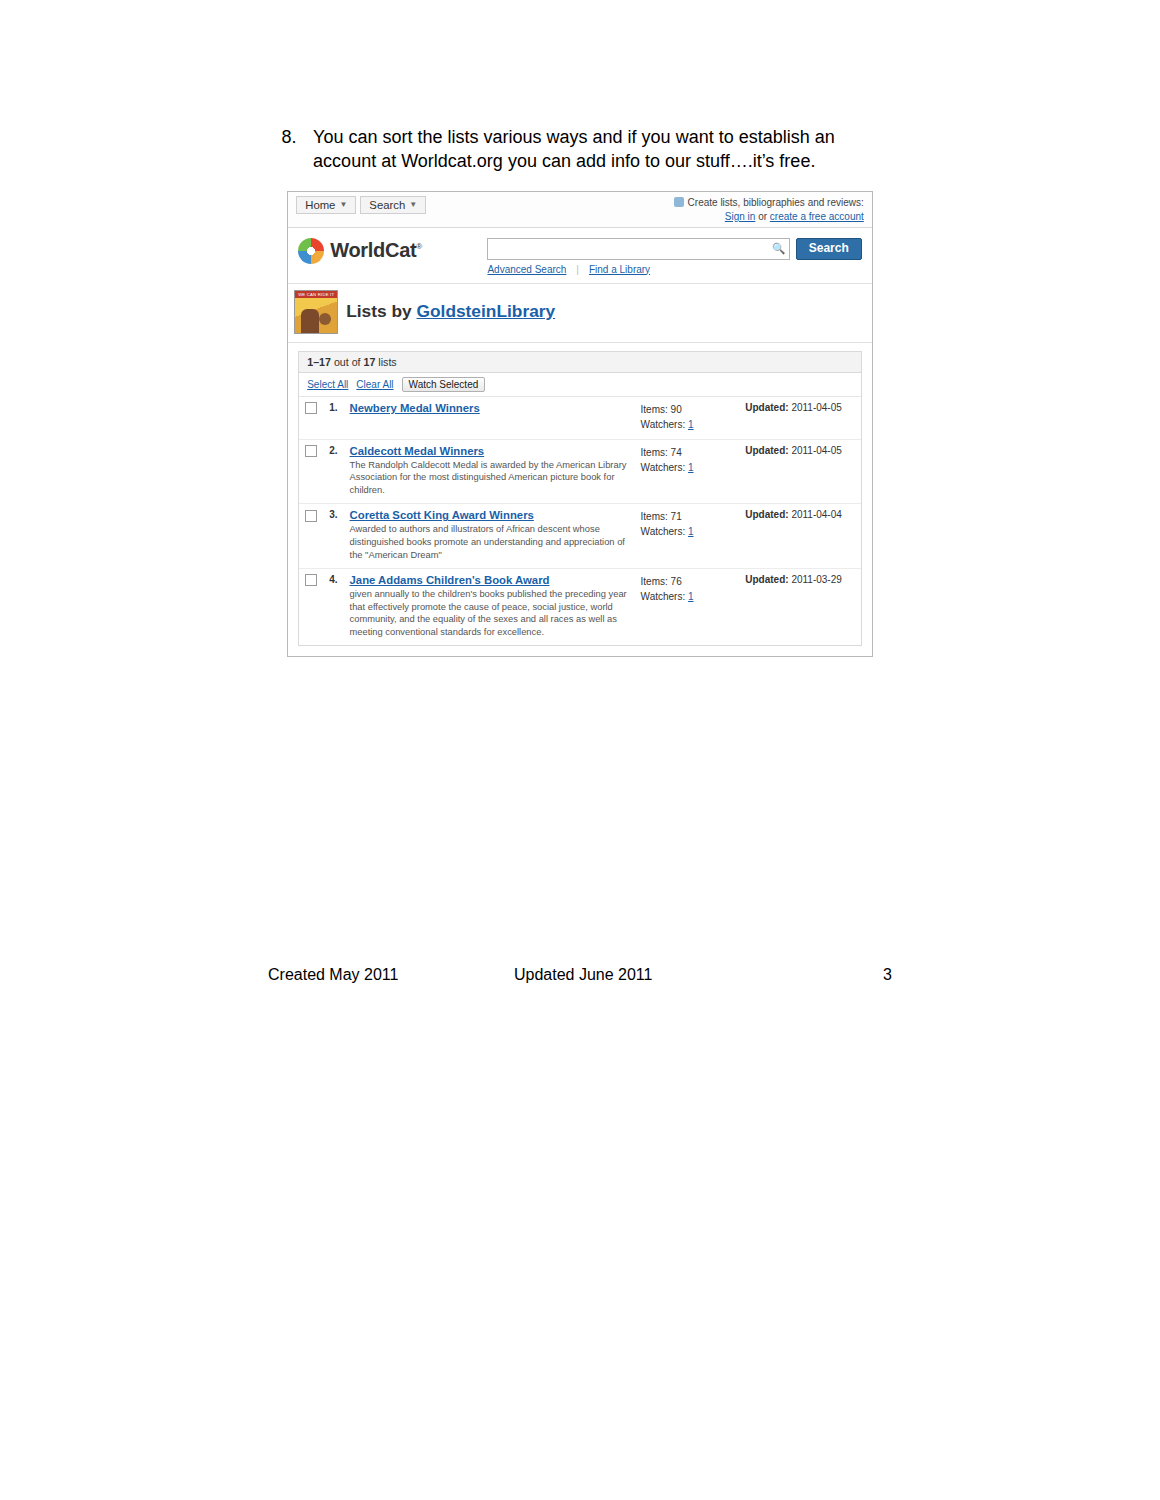You can sort the lists various ways and if you want to establish an account at Worldcat.org you can add info to our stuff….it’s free.
Home ▼ Search ▼
Create lists, bibliographies and reviews:
Sign in or create a free account
WorldCat®
🔍
Search
Advanced Search|Find a Library
WE CAN RIDE IT
Lists by GoldsteinLibrary
1–17 out of 17 lists
Select All Clear All Watch Selected
| | 1. | Newbery Medal Winners | Items: 90 Watchers: 1 | Updated: 2011-04-05 |
| | 2. | Caldecott Medal Winners The Randolph Caldecott Medal is awarded by the American Library Association for the most distinguished American picture book for children. | Items: 74 Watchers: 1 | Updated: 2011-04-05 |
| | 3. | Coretta Scott King Award Winners Awarded to authors and illustrators of African descent whose distinguished books promote an understanding and appreciation of the "American Dream" | Items: 71 Watchers: 1 | Updated: 2011-04-04 |
| | 4. | Jane Addams Children's Book Award given annually to the children's books published the preceding year that effectively promote the cause of peace, social justice, world community, and the equality of the sexes and all races as well as meeting conventional standards for excellence. | Items: 76 Watchers: 1 | Updated: 2011-03-29 |
Created May 2011
Updated June 2011
3